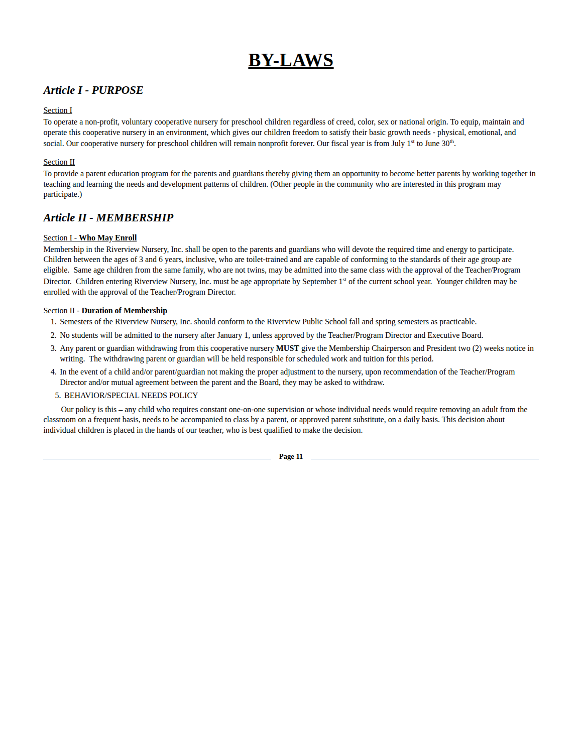BY-LAWS
Article I - PURPOSE
Section I
To operate a non-profit, voluntary cooperative nursery for preschool children regardless of creed, color, sex or national origin. To equip, maintain and operate this cooperative nursery in an environment, which gives our children freedom to satisfy their basic growth needs - physical, emotional, and social. Our cooperative nursery for preschool children will remain nonprofit forever. Our fiscal year is from July 1st to June 30th.
Section II
To provide a parent education program for the parents and guardians thereby giving them an opportunity to become better parents by working together in teaching and learning the needs and development patterns of children. (Other people in the community who are interested in this program may participate.)
Article II - MEMBERSHIP
Section I - Who May Enroll
Membership in the Riverview Nursery, Inc. shall be open to the parents and guardians who will devote the required time and energy to participate. Children between the ages of 3 and 6 years, inclusive, who are toilet-trained and are capable of conforming to the standards of their age group are eligible. Same age children from the same family, who are not twins, may be admitted into the same class with the approval of the Teacher/Program Director. Children entering Riverview Nursery, Inc. must be age appropriate by September 1st of the current school year. Younger children may be enrolled with the approval of the Teacher/Program Director.
Section II - Duration of Membership
Semesters of the Riverview Nursery, Inc. should conform to the Riverview Public School fall and spring semesters as practicable.
No students will be admitted to the nursery after January 1, unless approved by the Teacher/Program Director and Executive Board.
Any parent or guardian withdrawing from this cooperative nursery MUST give the Membership Chairperson and President two (2) weeks notice in writing. The withdrawing parent or guardian will be held responsible for scheduled work and tuition for this period.
In the event of a child and/or parent/guardian not making the proper adjustment to the nursery, upon recommendation of the Teacher/Program Director and/or mutual agreement between the parent and the Board, they may be asked to withdraw.
BEHAVIOR/SPECIAL NEEDS POLICY
Our policy is this – any child who requires constant one-on-one supervision or whose individual needs would require removing an adult from the classroom on a frequent basis, needs to be accompanied to class by a parent, or approved parent substitute, on a daily basis. This decision about individual children is placed in the hands of our teacher, who is best qualified to make the decision.
Page 11